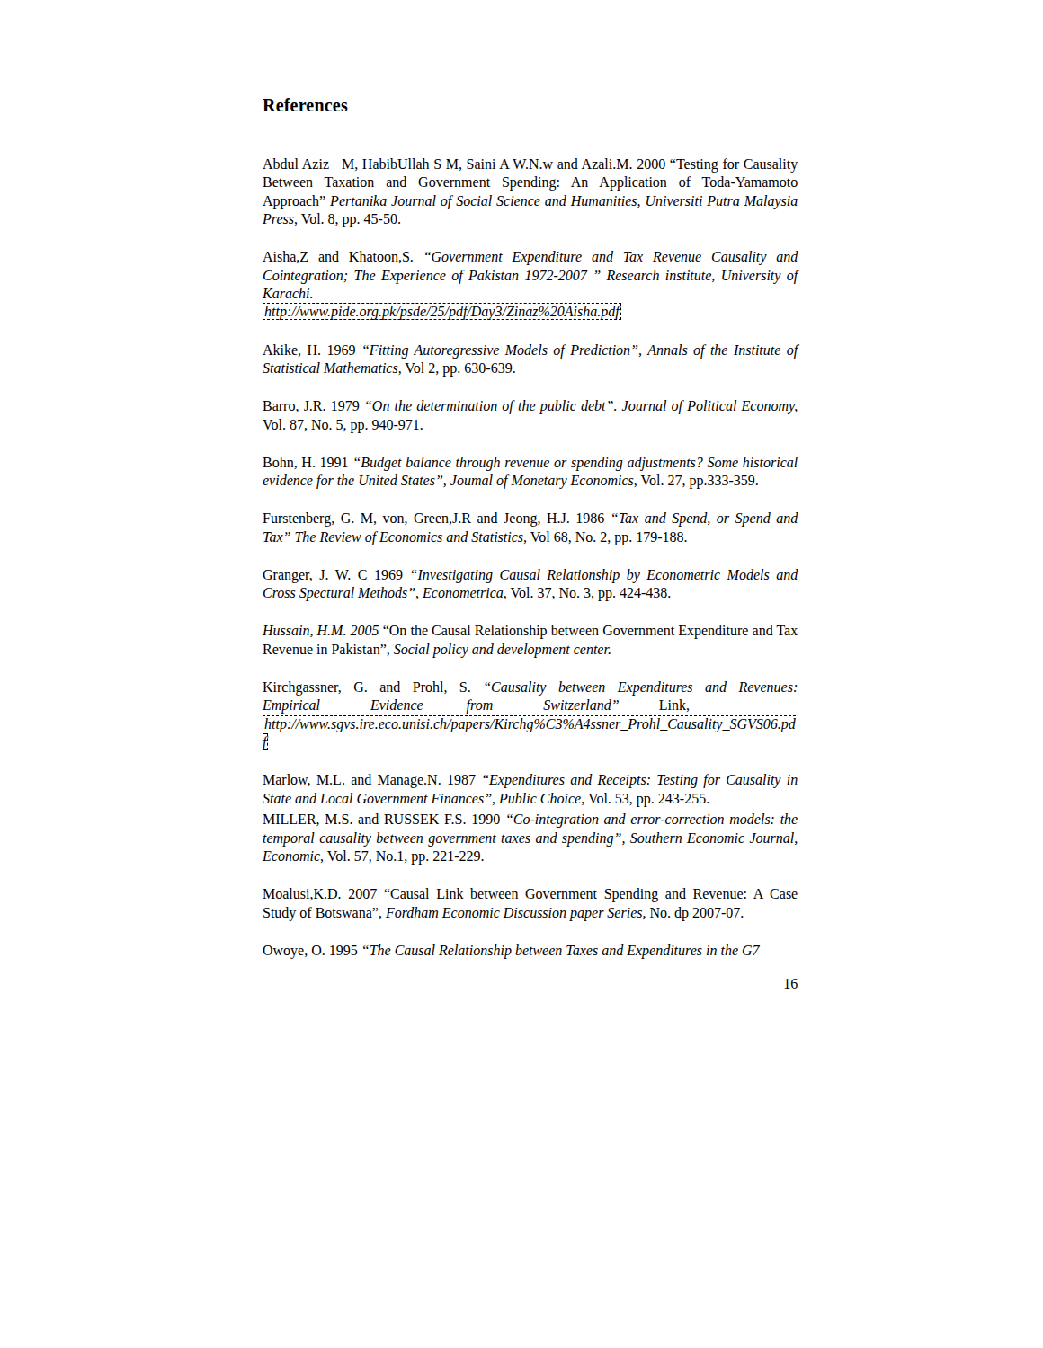References
Abdul Aziz M, HabibUllah S M, Saini A W.N.w and Azali.M. 2000 “Testing for Causality Between Taxation and Government Spending: An Application of Toda-Yamamoto Approach” Pertanika Journal of Social Science and Humanities, Universiti Putra Malaysia Press, Vol. 8, pp. 45-50.
Aisha,Z and Khatoon,S. “Government Expenditure and Tax Revenue Causality and Cointegration; The Experience of Pakistan 1972-2007 ” Research institute, University of Karachi.
http://www.pide.org.pk/psde/25/pdf/Day3/Zinaz%20Aisha.pdf
Akike, H. 1969 “Fitting Autoregressive Models of Prediction”, Annals of the Institute of Statistical Mathematics, Vol 2, pp. 630-639.
Barro, J.R. 1979 “On the determination of the public debt”. Journal of Political Economy, Vol. 87, No. 5, pp. 940-971.
Bohn, H. 1991 “Budget balance through revenue or spending adjustments? Some historical evidence for the United States”, Joumal of Monetary Economics, Vol. 27, pp.333-359.
Furstenberg, G. M, von, Green,J.R and Jeong, H.J. 1986 “Tax and Spend, or Spend and Tax” The Review of Economics and Statistics, Vol 68, No. 2, pp. 179-188.
Granger, J. W. C 1969 “Investigating Causal Relationship by Econometric Models and Cross Spectural Methods”, Econometrica, Vol. 37, No. 3, pp. 424-438.
Hussain, H.M. 2005 “On the Causal Relationship between Government Expenditure and Tax Revenue in Pakistan”, Social policy and development center.
Kirchgassner, G. and Prohl, S. “Causality between Expenditures and Revenues: Empirical Evidence from Switzerland” Link,
http://www.sgvs.ire.eco.unisi.ch/papers/Kirchg%C3%A4ssner_Prohl_Causality_SGVS06.pdf
Marlow, M.L. and Manage.N. 1987 “Expenditures and Receipts: Testing for Causality in State and Local Government Finances”, Public Choice, Vol. 53, pp. 243-255.
MILLER, M.S. and RUSSEK F.S. 1990 “Co-integration and error-correction models: the temporal causality between government taxes and spending”, Southern Economic Journal, Economic, Vol. 57, No.1, pp. 221-229.
Moalusi,K.D. 2007 “Causal Link between Government Spending and Revenue: A Case Study of Botswana”, Fordham Economic Discussion paper Series, No. dp 2007-07.
Owoye, O. 1995 “The Causal Relationship between Taxes and Expenditures in the G7
16